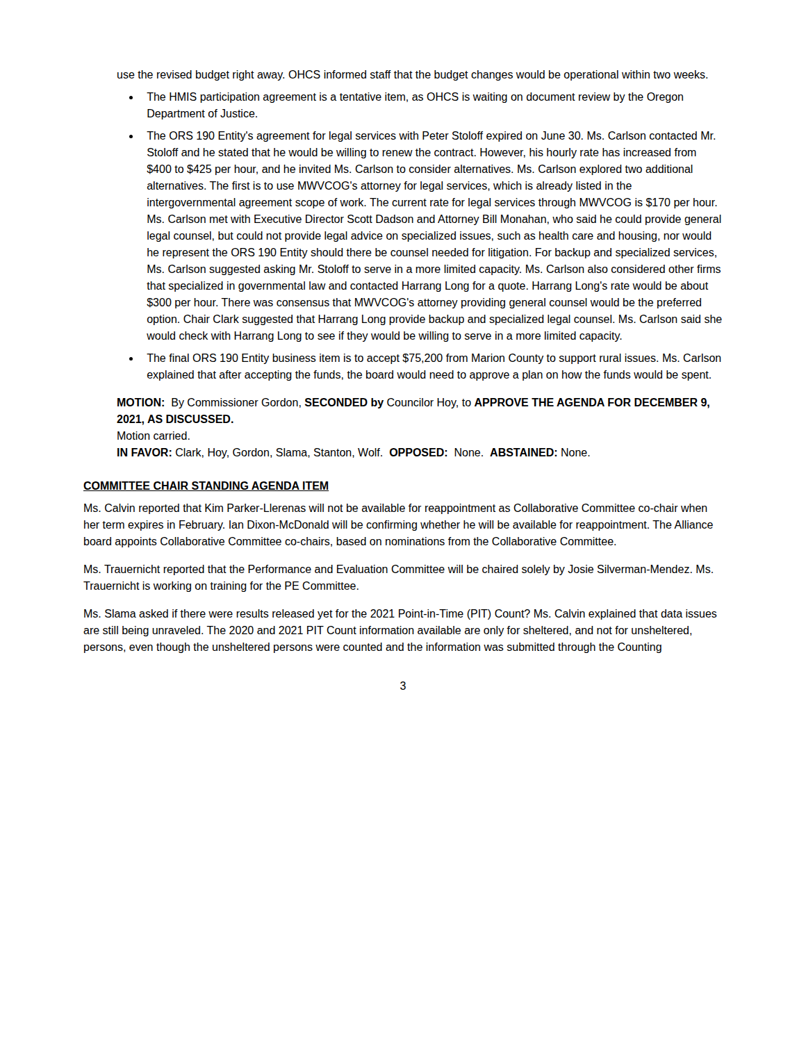use the revised budget right away. OHCS informed staff that the budget changes would be operational within two weeks.
The HMIS participation agreement is a tentative item, as OHCS is waiting on document review by the Oregon Department of Justice.
The ORS 190 Entity's agreement for legal services with Peter Stoloff expired on June 30. Ms. Carlson contacted Mr. Stoloff and he stated that he would be willing to renew the contract. However, his hourly rate has increased from $400 to $425 per hour, and he invited Ms. Carlson to consider alternatives. Ms. Carlson explored two additional alternatives. The first is to use MWVCOG's attorney for legal services, which is already listed in the intergovernmental agreement scope of work. The current rate for legal services through MWVCOG is $170 per hour. Ms. Carlson met with Executive Director Scott Dadson and Attorney Bill Monahan, who said he could provide general legal counsel, but could not provide legal advice on specialized issues, such as health care and housing, nor would he represent the ORS 190 Entity should there be counsel needed for litigation. For backup and specialized services, Ms. Carlson suggested asking Mr. Stoloff to serve in a more limited capacity. Ms. Carlson also considered other firms that specialized in governmental law and contacted Harrang Long for a quote. Harrang Long's rate would be about $300 per hour. There was consensus that MWVCOG's attorney providing general counsel would be the preferred option. Chair Clark suggested that Harrang Long provide backup and specialized legal counsel. Ms. Carlson said she would check with Harrang Long to see if they would be willing to serve in a more limited capacity.
The final ORS 190 Entity business item is to accept $75,200 from Marion County to support rural issues. Ms. Carlson explained that after accepting the funds, the board would need to approve a plan on how the funds would be spent.
MOTION: By Commissioner Gordon, SECONDED by Councilor Hoy, to APPROVE THE AGENDA FOR DECEMBER 9, 2021, AS DISCUSSED.
Motion carried.
IN FAVOR: Clark, Hoy, Gordon, Slama, Stanton, Wolf. OPPOSED: None. ABSTAINED: None.
COMMITTEE CHAIR STANDING AGENDA ITEM
Ms. Calvin reported that Kim Parker-Llerenas will not be available for reappointment as Collaborative Committee co-chair when her term expires in February. Ian Dixon-McDonald will be confirming whether he will be available for reappointment. The Alliance board appoints Collaborative Committee co-chairs, based on nominations from the Collaborative Committee.
Ms. Trauernicht reported that the Performance and Evaluation Committee will be chaired solely by Josie Silverman-Mendez. Ms. Trauernicht is working on training for the PE Committee.
Ms. Slama asked if there were results released yet for the 2021 Point-in-Time (PIT) Count? Ms. Calvin explained that data issues are still being unraveled. The 2020 and 2021 PIT Count information available are only for sheltered, and not for unsheltered, persons, even though the unsheltered persons were counted and the information was submitted through the Counting
3